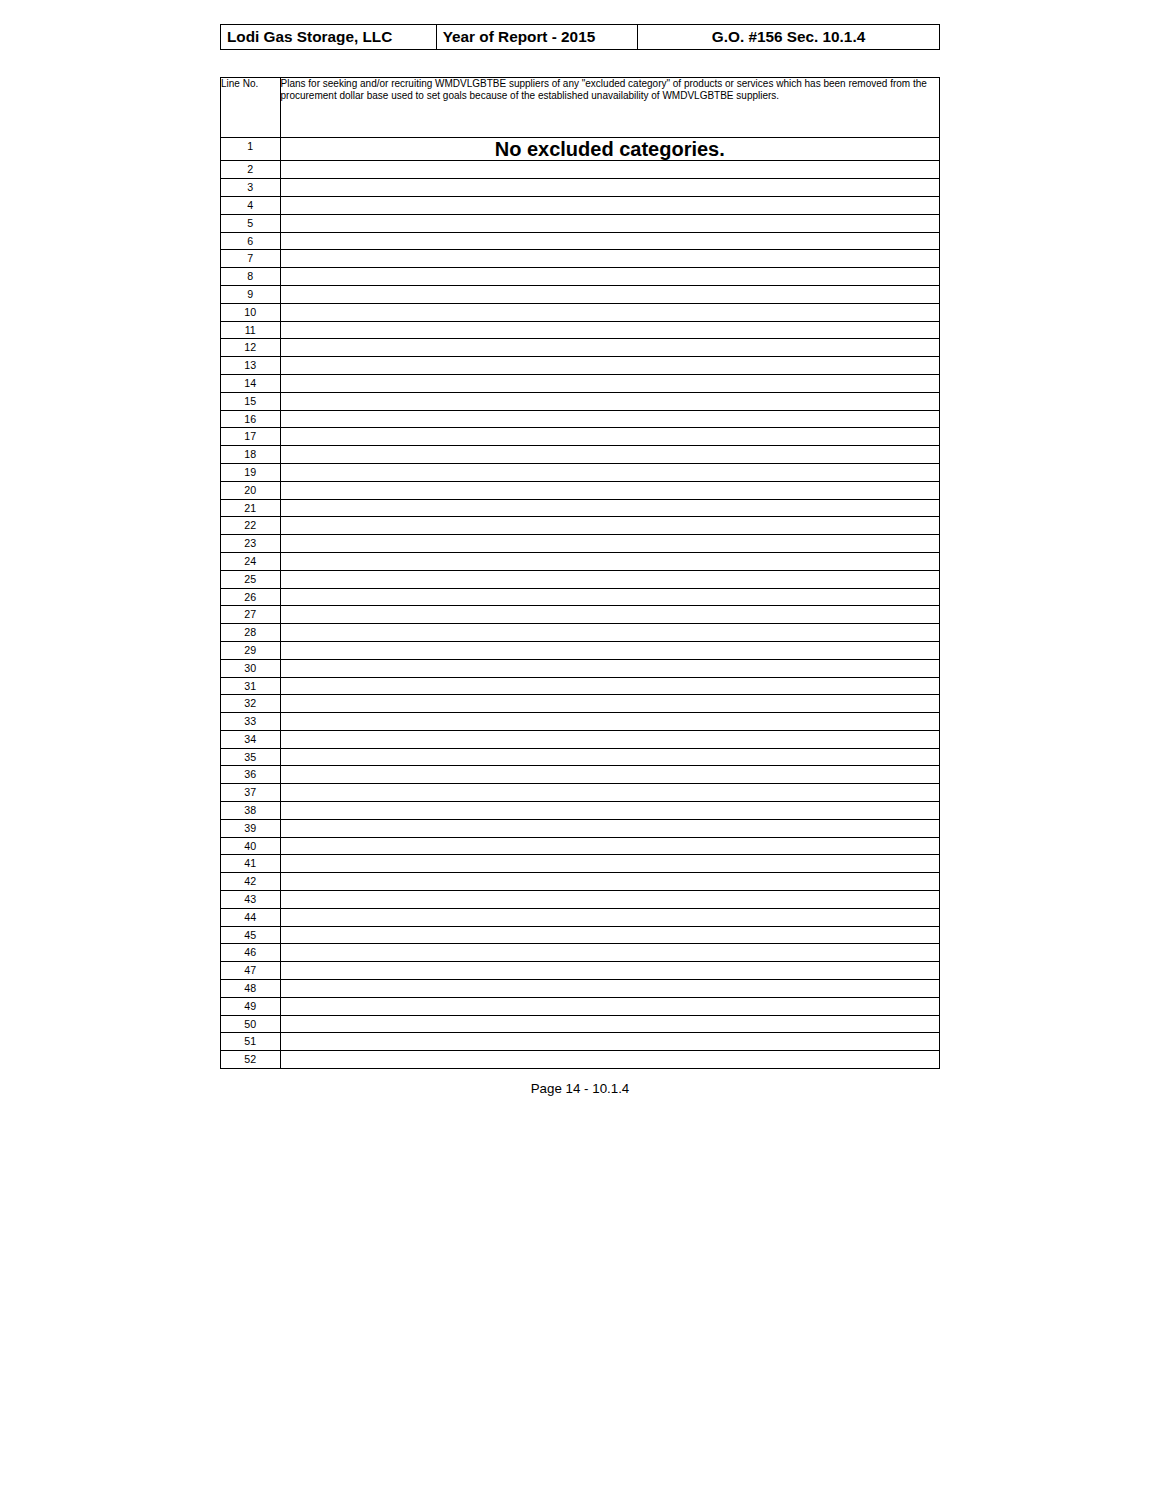| Lodi Gas Storage, LLC | Year of Report - 2015 | G.O. #156 Sec. 10.1.4 |
| Line No. | Plans for seeking and/or recruiting WMDVLGBTBE suppliers of any "excluded category" of products or services which has been removed from the procurement dollar base used to set goals because of the established unavailability of WMDVLGBTBE suppliers. |
| 1 | No excluded categories. |
| 2 | |
| 3 | |
| 4 | |
| 5 | |
| 6 | |
| 7 | |
| 8 | |
| 9 | |
| 10 | |
| 11 | |
| 12 | |
| 13 | |
| 14 | |
| 15 | |
| 16 | |
| 17 | |
| 18 | |
| 19 | |
| 20 | |
| 21 | |
| 22 | |
| 23 | |
| 24 | |
| 25 | |
| 26 | |
| 27 | |
| 28 | |
| 29 | |
| 30 | |
| 31 | |
| 32 | |
| 33 | |
| 34 | |
| 35 | |
| 36 | |
| 37 | |
| 38 | |
| 39 | |
| 40 | |
| 41 | |
| 42 | |
| 43 | |
| 44 | |
| 45 | |
| 46 | |
| 47 | |
| 48 | |
| 49 | |
| 50 | |
| 51 | |
| 52 | |
Page 14 - 10.1.4